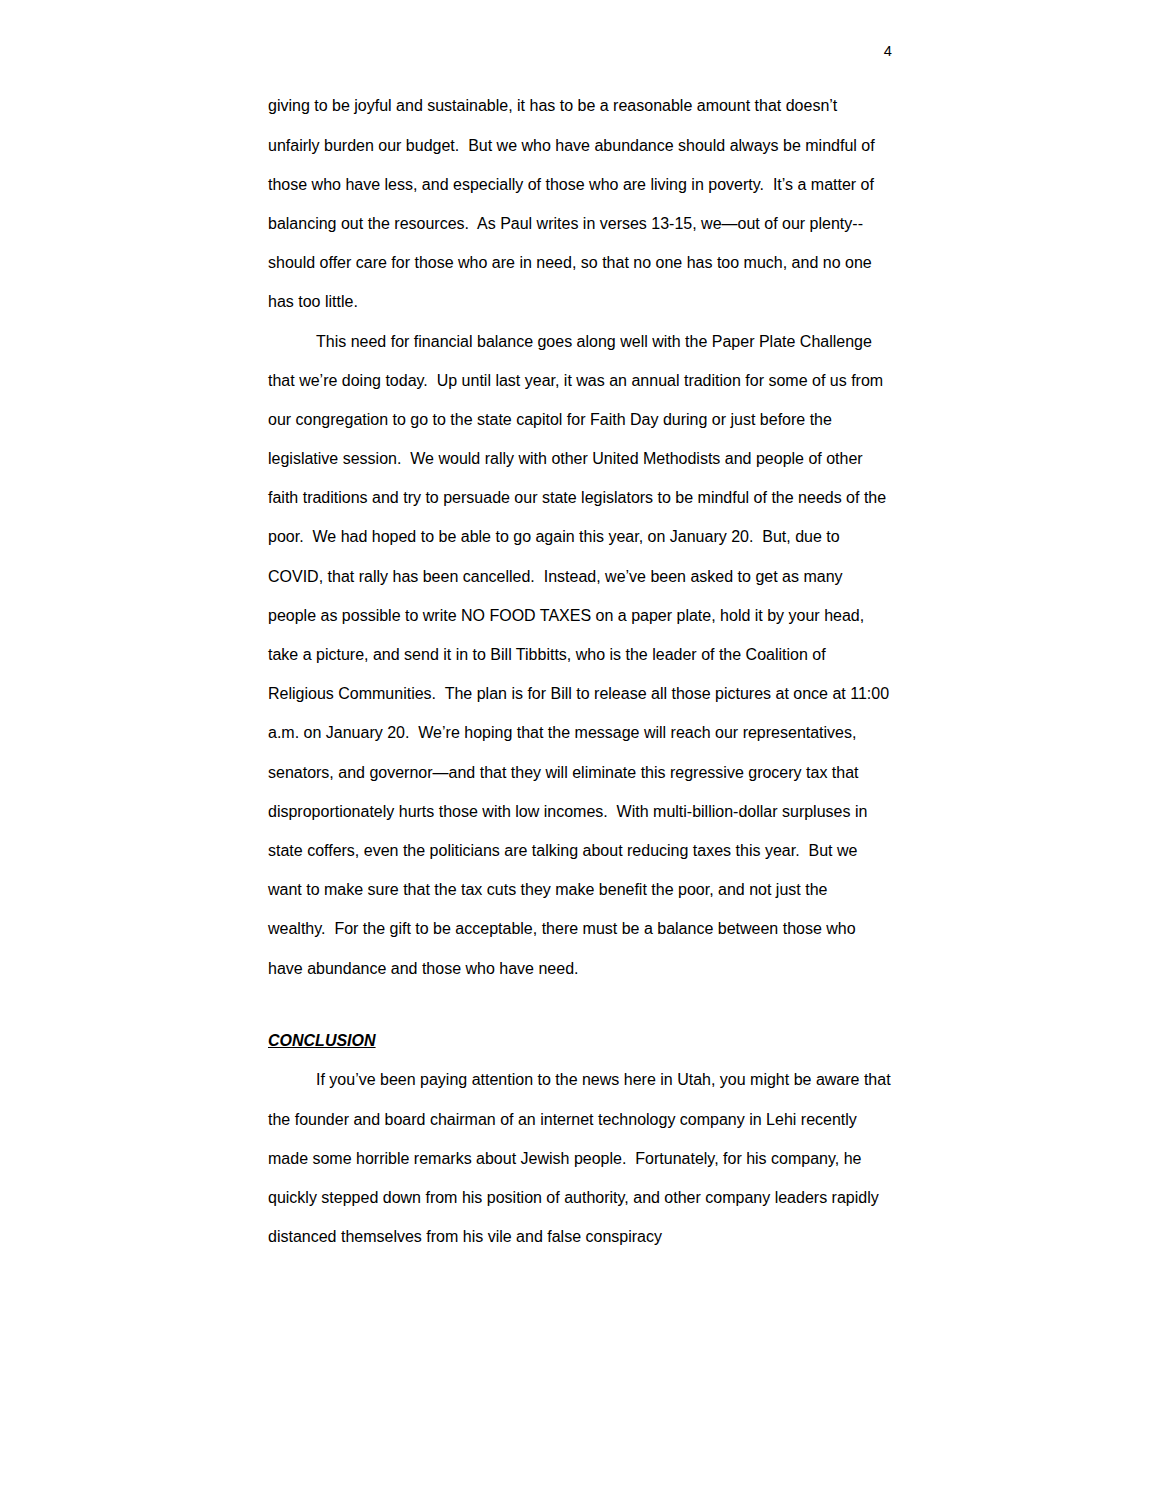4
giving to be joyful and sustainable, it has to be a reasonable amount that doesn’t unfairly burden our budget. But we who have abundance should always be mindful of those who have less, and especially of those who are living in poverty. It’s a matter of balancing out the resources. As Paul writes in verses 13-15, we—out of our plenty--should offer care for those who are in need, so that no one has too much, and no one has too little.
This need for financial balance goes along well with the Paper Plate Challenge that we’re doing today. Up until last year, it was an annual tradition for some of us from our congregation to go to the state capitol for Faith Day during or just before the legislative session. We would rally with other United Methodists and people of other faith traditions and try to persuade our state legislators to be mindful of the needs of the poor. We had hoped to be able to go again this year, on January 20. But, due to COVID, that rally has been cancelled. Instead, we’ve been asked to get as many people as possible to write NO FOOD TAXES on a paper plate, hold it by your head, take a picture, and send it in to Bill Tibbitts, who is the leader of the Coalition of Religious Communities. The plan is for Bill to release all those pictures at once at 11:00 a.m. on January 20. We’re hoping that the message will reach our representatives, senators, and governor—and that they will eliminate this regressive grocery tax that disproportionately hurts those with low incomes. With multi-billion-dollar surpluses in state coffers, even the politicians are talking about reducing taxes this year. But we want to make sure that the tax cuts they make benefit the poor, and not just the wealthy. For the gift to be acceptable, there must be a balance between those who have abundance and those who have need.
CONCLUSION
If you’ve been paying attention to the news here in Utah, you might be aware that the founder and board chairman of an internet technology company in Lehi recently made some horrible remarks about Jewish people. Fortunately, for his company, he quickly stepped down from his position of authority, and other company leaders rapidly distanced themselves from his vile and false conspiracy